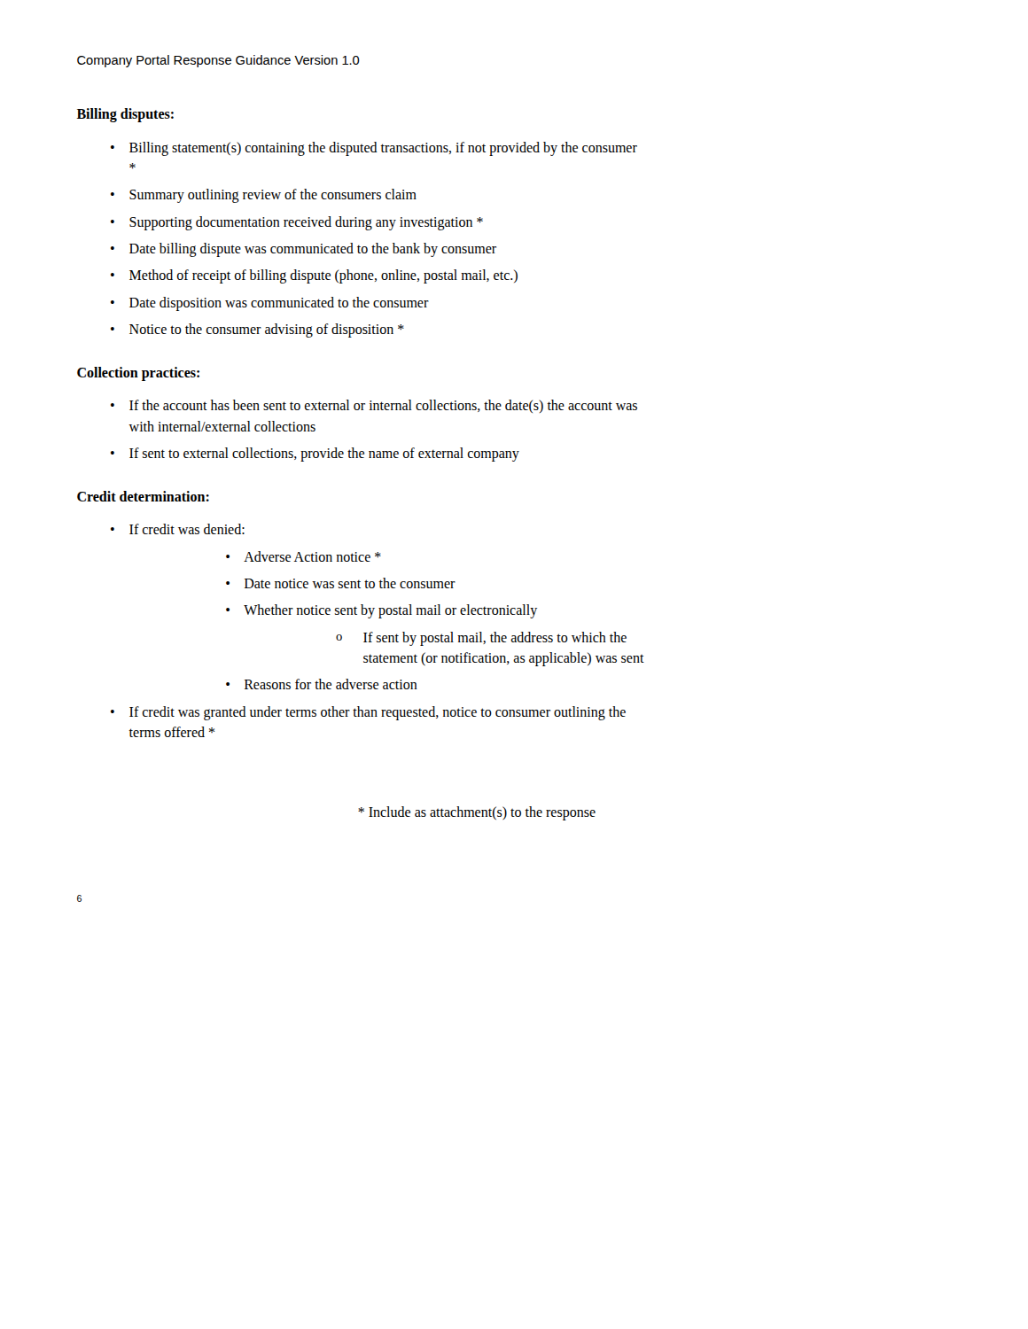Company Portal Response Guidance Version 1.0
Billing disputes:
Billing statement(s) containing the disputed transactions, if not provided by the consumer *
Summary outlining review of the consumers claim
Supporting documentation received during any investigation *
Date billing dispute was communicated to the bank by consumer
Method of receipt of billing dispute (phone, online, postal mail, etc.)
Date disposition was communicated to the consumer
Notice to the consumer advising of disposition *
Collection practices:
If the account has been sent to external or internal collections, the date(s) the account was with internal/external collections
If sent to external collections, provide the name of external company
Credit determination:
If credit was denied:
Adverse Action notice *
Date notice was sent to the consumer
Whether notice sent by postal mail or electronically
If sent by postal mail, the address to which the statement (or notification, as applicable) was sent
Reasons for the adverse action
If credit was granted under terms other than requested, notice to consumer outlining the terms offered *
* Include as attachment(s) to the response
6